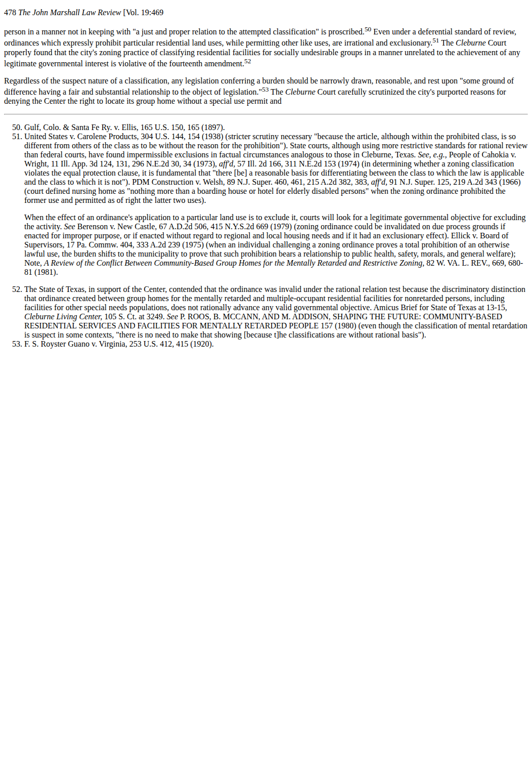478 The John Marshall Law Review [Vol. 19:469
person in a manner not in keeping with "a just and proper relation to the attempted classification" is proscribed.50 Even under a deferential standard of review, ordinances which expressly prohibit particular residential land uses, while permitting other like uses, are irrational and exclusionary.51 The Cleburne Court properly found that the city's zoning practice of classifying residential facilities for socially undesirable groups in a manner unrelated to the achievement of any legitimate governmental interest is violative of the fourteenth amendment.52
Regardless of the suspect nature of a classification, any legislation conferring a burden should be narrowly drawn, reasonable, and rest upon "some ground of difference having a fair and substantial relationship to the object of legislation."53 The Cleburne Court carefully scrutinized the city's purported reasons for denying the Center the right to locate its group home without a special use permit and
Gulf, Colo. & Santa Fe Ry. v. Ellis, 165 U.S. 150, 165 (1897).
United States v. Carolene Products, 304 U.S. 144, 154 (1938) (stricter scrutiny necessary "because the article, although within the prohibited class, is so different from others of the class as to be without the reason for the prohibition"). State courts, although using more restrictive standards for rational review than federal courts, have found impermissible exclusions in factual circumstances analogous to those in Cleburne, Texas. See, e.g., People of Cahokia v. Wright, 11 Ill. App. 3d 124, 131, 296 N.E.2d 30, 34 (1973), aff'd, 57 Ill. 2d 166, 311 N.E.2d 153 (1974) (in determining whether a zoning classification violates the equal protection clause, it is fundamental that "there [be] a reasonable basis for differentiating between the class to which the law is applicable and the class to which it is not"). PDM Construction v. Welsh, 89 N.J. Super. 460, 461, 215 A.2d 382, 383, aff'd, 91 N.J. Super. 125, 219 A.2d 343 (1966) (court defined nursing home as "nothing more than a boarding house or hotel for elderly disabled persons" when the zoning ordinance prohibited the former use and permitted as of right the latter two uses).
When the effect of an ordinance's application to a particular land use is to exclude it, courts will look for a legitimate governmental objective for excluding the activity. See Berenson v. New Castle, 67 A.D.2d 506, 415 N.Y.S.2d 669 (1979) (zoning ordinance could be invalidated on due process grounds if enacted for improper purpose, or if enacted without regard to regional and local housing needs and if it had an exclusionary effect). Ellick v. Board of Supervisors, 17 Pa. Commw. 404, 333 A.2d 239 (1975) (when an individual challenging a zoning ordinance proves a total prohibition of an otherwise lawful use, the burden shifts to the municipality to prove that such prohibition bears a relationship to public health, safety, morals, and general welfare); Note, A Review of the Conflict Between Community-Based Group Homes for the Mentally Retarded and Restrictive Zoning, 82 W. VA. L. REV., 669, 680-81 (1981).
The State of Texas, in support of the Center, contended that the ordinance was invalid under the rational relation test because the discriminatory distinction that ordinance created between group homes for the mentally retarded and multiple-occupant residential facilities for nonretarded persons, including facilities for other special needs populations, does not rationally advance any valid governmental objective. Amicus Brief for State of Texas at 13-15, Cleburne Living Center, 105 S. Ct. at 3249. See P. ROOS, B. MCCANN, AND M. ADDISON, SHAPING THE FUTURE: COMMUNITY-BASED RESIDENTIAL SERVICES AND FACILITIES FOR MENTALLY RETARDED PEOPLE 157 (1980) (even though the classification of mental retardation is suspect in some contexts, "there is no need to make that showing [because t]he classifications are without rational basis").
F. S. Royster Guano v. Virginia, 253 U.S. 412, 415 (1920).